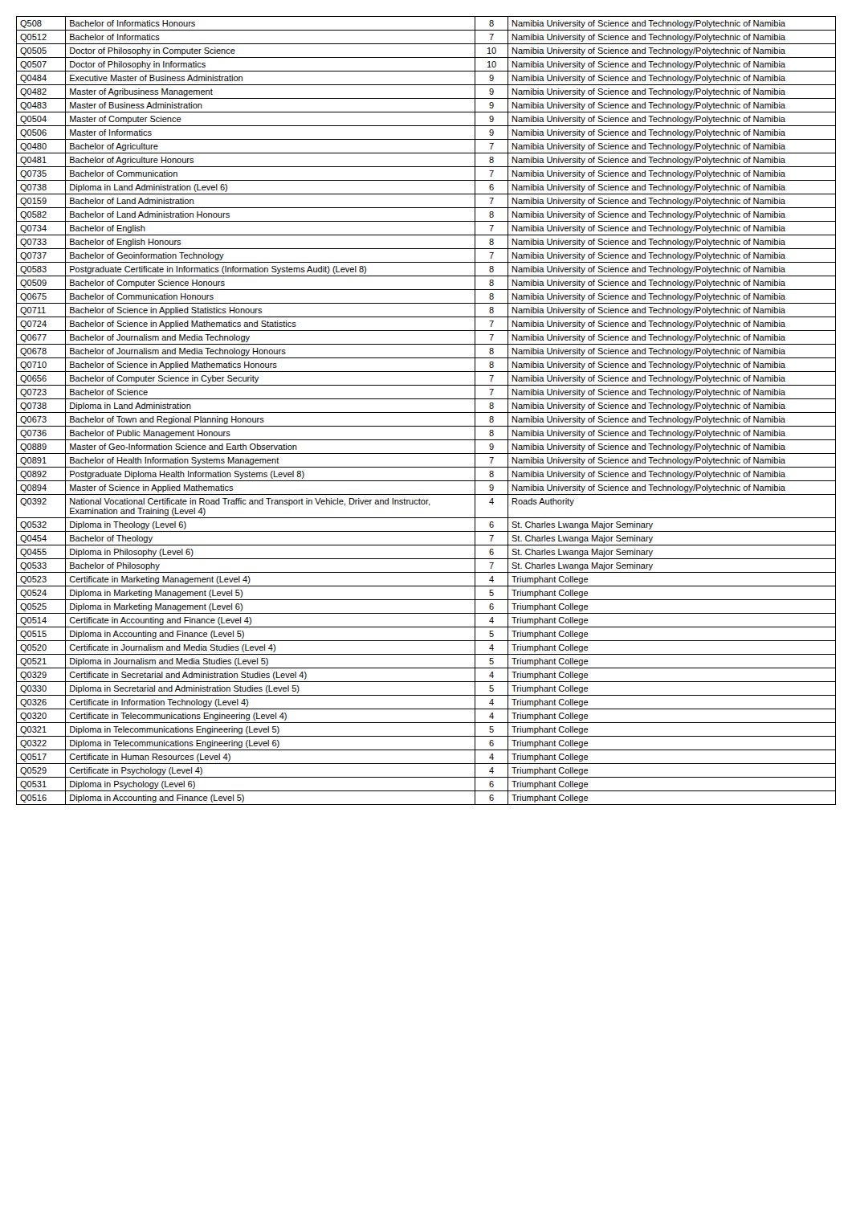| Q508 | Bachelor of Informatics Honours | 8 | Namibia University of Science and Technology/Polytechnic of Namibia |
| Q0512 | Bachelor of Informatics | 7 | Namibia University of Science and Technology/Polytechnic of Namibia |
| Q0505 | Doctor of Philosophy in Computer Science | 10 | Namibia University of Science and Technology/Polytechnic of Namibia |
| Q0507 | Doctor of Philosophy in Informatics | 10 | Namibia University of Science and Technology/Polytechnic of Namibia |
| Q0484 | Executive Master of Business Administration | 9 | Namibia University of Science and Technology/Polytechnic of Namibia |
| Q0482 | Master of Agribusiness Management | 9 | Namibia University of Science and Technology/Polytechnic of Namibia |
| Q0483 | Master of Business Administration | 9 | Namibia University of Science and Technology/Polytechnic of Namibia |
| Q0504 | Master of Computer Science | 9 | Namibia University of Science and Technology/Polytechnic of Namibia |
| Q0506 | Master of Informatics | 9 | Namibia University of Science and Technology/Polytechnic of Namibia |
| Q0480 | Bachelor of Agriculture | 7 | Namibia University of Science and Technology/Polytechnic of Namibia |
| Q0481 | Bachelor of Agriculture Honours | 8 | Namibia University of Science and Technology/Polytechnic of Namibia |
| Q0735 | Bachelor of Communication | 7 | Namibia University of Science and Technology/Polytechnic of Namibia |
| Q0738 | Diploma in Land Administration (Level 6) | 6 | Namibia University of Science and Technology/Polytechnic of Namibia |
| Q0159 | Bachelor of Land Administration | 7 | Namibia University of Science and Technology/Polytechnic of Namibia |
| Q0582 | Bachelor of Land Administration Honours | 8 | Namibia University of Science and Technology/Polytechnic of Namibia |
| Q0734 | Bachelor of English | 7 | Namibia University of Science and Technology/Polytechnic of Namibia |
| Q0733 | Bachelor of English Honours | 8 | Namibia University of Science and Technology/Polytechnic of Namibia |
| Q0737 | Bachelor of Geoinformation Technology | 7 | Namibia University of Science and Technology/Polytechnic of Namibia |
| Q0583 | Postgraduate Certificate in Informatics (Information Systems Audit) (Level 8) | 8 | Namibia University of Science and Technology/Polytechnic of Namibia |
| Q0509 | Bachelor of Computer Science Honours | 8 | Namibia University of Science and Technology/Polytechnic of Namibia |
| Q0675 | Bachelor of Communication Honours | 8 | Namibia University of Science and Technology/Polytechnic of Namibia |
| Q0711 | Bachelor of Science in Applied Statistics Honours | 8 | Namibia University of Science and Technology/Polytechnic of Namibia |
| Q0724 | Bachelor of Science in Applied Mathematics and Statistics | 7 | Namibia University of Science and Technology/Polytechnic of Namibia |
| Q0677 | Bachelor of Journalism and Media Technology | 7 | Namibia University of Science and Technology/Polytechnic of Namibia |
| Q0678 | Bachelor of Journalism and Media Technology Honours | 8 | Namibia University of Science and Technology/Polytechnic of Namibia |
| Q0710 | Bachelor of Science in Applied Mathematics Honours | 8 | Namibia University of Science and Technology/Polytechnic of Namibia |
| Q0656 | Bachelor of Computer Science in Cyber Security | 7 | Namibia University of Science and Technology/Polytechnic of Namibia |
| Q0723 | Bachelor of Science | 7 | Namibia University of Science and Technology/Polytechnic of Namibia |
| Q0738 | Diploma in Land Administration | 8 | Namibia University of Science and Technology/Polytechnic of Namibia |
| Q0673 | Bachelor of Town and Regional Planning Honours | 8 | Namibia University of Science and Technology/Polytechnic of Namibia |
| Q0736 | Bachelor of Public Management Honours | 8 | Namibia University of Science and Technology/Polytechnic of Namibia |
| Q0889 | Master of Geo-Information Science and Earth Observation | 9 | Namibia University of Science and Technology/Polytechnic of Namibia |
| Q0891 | Bachelor of Health Information Systems Management | 7 | Namibia University of Science and Technology/Polytechnic of Namibia |
| Q0892 | Postgraduate Diploma Health Information Systems (Level 8) | 8 | Namibia University of Science and Technology/Polytechnic of Namibia |
| Q0894 | Master of Science in Applied Mathematics | 9 | Namibia University of Science and Technology/Polytechnic of Namibia |
| Q0392 | National Vocational Certificate in Road Traffic and Transport in Vehicle, Driver and Instructor, Examination and Training (Level 4) | 4 | Roads Authority |
| Q0532 | Diploma in Theology (Level 6) | 6 | St. Charles Lwanga Major Seminary |
| Q0454 | Bachelor of Theology | 7 | St. Charles Lwanga Major Seminary |
| Q0455 | Diploma in Philosophy (Level 6) | 6 | St. Charles Lwanga Major Seminary |
| Q0533 | Bachelor of Philosophy | 7 | St. Charles Lwanga Major Seminary |
| Q0523 | Certificate in Marketing Management (Level 4) | 4 | Triumphant College |
| Q0524 | Diploma in Marketing Management (Level 5) | 5 | Triumphant College |
| Q0525 | Diploma in Marketing Management (Level 6) | 6 | Triumphant College |
| Q0514 | Certificate in Accounting and Finance (Level 4) | 4 | Triumphant College |
| Q0515 | Diploma in Accounting and Finance (Level 5) | 5 | Triumphant College |
| Q0520 | Certificate in Journalism and Media Studies (Level 4) | 4 | Triumphant College |
| Q0521 | Diploma in Journalism and Media Studies (Level 5) | 5 | Triumphant College |
| Q0329 | Certificate in Secretarial and Administration Studies (Level 4) | 4 | Triumphant College |
| Q0330 | Diploma in Secretarial and Administration Studies (Level 5) | 5 | Triumphant College |
| Q0326 | Certificate in Information Technology (Level 4) | 4 | Triumphant College |
| Q0320 | Certificate in Telecommunications Engineering (Level 4) | 4 | Triumphant College |
| Q0321 | Diploma in Telecommunications Engineering (Level 5) | 5 | Triumphant College |
| Q0322 | Diploma in Telecommunications Engineering (Level 6) | 6 | Triumphant College |
| Q0517 | Certificate in Human Resources (Level 4) | 4 | Triumphant College |
| Q0529 | Certificate in Psychology (Level 4) | 4 | Triumphant College |
| Q0531 | Diploma in Psychology (Level 6) | 6 | Triumphant College |
| Q0516 | Diploma in Accounting and Finance (Level 5) | 6 | Triumphant College |